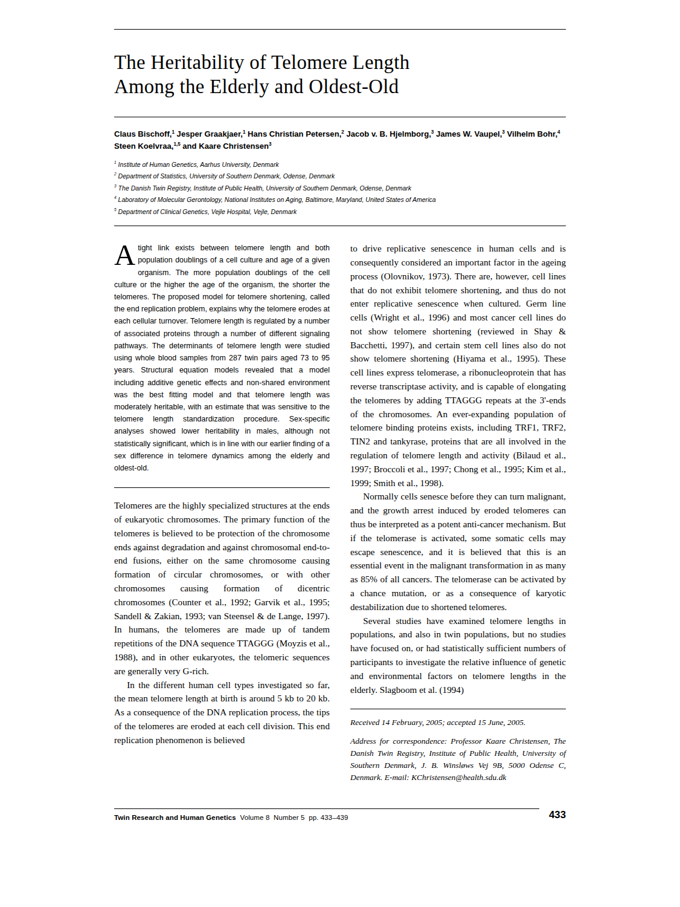The Heritability of Telomere Length
Among the Elderly and Oldest-Old
Claus Bischoff,1 Jesper Graakjaer,1 Hans Christian Petersen,2 Jacob v. B. Hjelmborg,3 James W. Vaupel,3 Vilhelm Bohr,4 Steen Koelvraa,1,5 and Kaare Christensen3
1 Institute of Human Genetics, Aarhus University, Denmark
2 Department of Statistics, University of Southern Denmark, Odense, Denmark
3 The Danish Twin Registry, Institute of Public Health, University of Southern Denmark, Odense, Denmark
4 Laboratory of Molecular Gerontology, National Institutes on Aging, Baltimore, Maryland, United States of America
5 Department of Clinical Genetics, Vejle Hospital, Vejle, Denmark
Atight link exists between telomere length and both population doublings of a cell culture and age of a given organism. The more population doublings of the cell culture or the higher the age of the organism, the shorter the telomeres. The proposed model for telomere shortening, called the end replication problem, explains why the telomere erodes at each cellular turnover. Telomere length is regulated by a number of associated proteins through a number of different signaling pathways. The determinants of telomere length were studied using whole blood samples from 287 twin pairs aged 73 to 95 years. Structural equation models revealed that a model including additive genetic effects and non-shared environment was the best fitting model and that telomere length was moderately heritable, with an estimate that was sensitive to the telomere length standardization procedure. Sex-specific analyses showed lower heritability in males, although not statistically significant, which is in line with our earlier finding of a sex difference in telomere dynamics among the elderly and oldest-old.
Telomeres are the highly specialized structures at the ends of eukaryotic chromosomes. The primary function of the telomeres is believed to be protection of the chromosome ends against degradation and against chromosomal end-to-end fusions, either on the same chromosome causing formation of circular chromosomes, or with other chromosomes causing formation of dicentric chromosomes (Counter et al., 1992; Garvik et al., 1995; Sandell & Zakian, 1993; van Steensel & de Lange, 1997). In humans, the telomeres are made up of tandem repetitions of the DNA sequence TTAGGG (Moyzis et al., 1988), and in other eukaryotes, the telomeric sequences are generally very G-rich.
In the different human cell types investigated so far, the mean telomere length at birth is around 5 kb to 20 kb. As a consequence of the DNA replication process, the tips of the telomeres are eroded at each cell division. This end replication phenomenon is believed
to drive replicative senescence in human cells and is consequently considered an important factor in the ageing process (Olovnikov, 1973). There are, however, cell lines that do not exhibit telomere shortening, and thus do not enter replicative senescence when cultured. Germ line cells (Wright et al., 1996) and most cancer cell lines do not show telomere shortening (reviewed in Shay & Bacchetti, 1997), and certain stem cell lines also do not show telomere shortening (Hiyama et al., 1995). These cell lines express telomerase, a ribonucleoprotein that has reverse transcriptase activity, and is capable of elongating the telomeres by adding TTAGGG repeats at the 3'-ends of the chromosomes. An ever-expanding population of telomere binding proteins exists, including TRF1, TRF2, TIN2 and tankyrase, proteins that are all involved in the regulation of telomere length and activity (Bilaud et al., 1997; Broccoli et al., 1997; Chong et al., 1995; Kim et al., 1999; Smith et al., 1998).
Normally cells senesce before they can turn malignant, and the growth arrest induced by eroded telomeres can thus be interpreted as a potent anti-cancer mechanism. But if the telomerase is activated, some somatic cells may escape senescence, and it is believed that this is an essential event in the malignant transformation in as many as 85% of all cancers. The telomerase can be activated by a chance mutation, or as a consequence of karyotic destabilization due to shortened telomeres.
Several studies have examined telomere lengths in populations, and also in twin populations, but no studies have focused on, or had statistically sufficient numbers of participants to investigate the relative influence of genetic and environmental factors on telomere lengths in the elderly. Slagboom et al. (1994)
Received 14 February, 2005; accepted 15 June, 2005.
Address for correspondence: Professor Kaare Christensen, The Danish Twin Registry, Institute of Public Health, University of Southern Denmark, J. B. Winsløws Vej 9B, 5000 Odense C, Denmark. E-mail: KChristensen@health.sdu.dk
Twin Research and Human Genetics Volume 8 Number 5 pp. 433–439
433